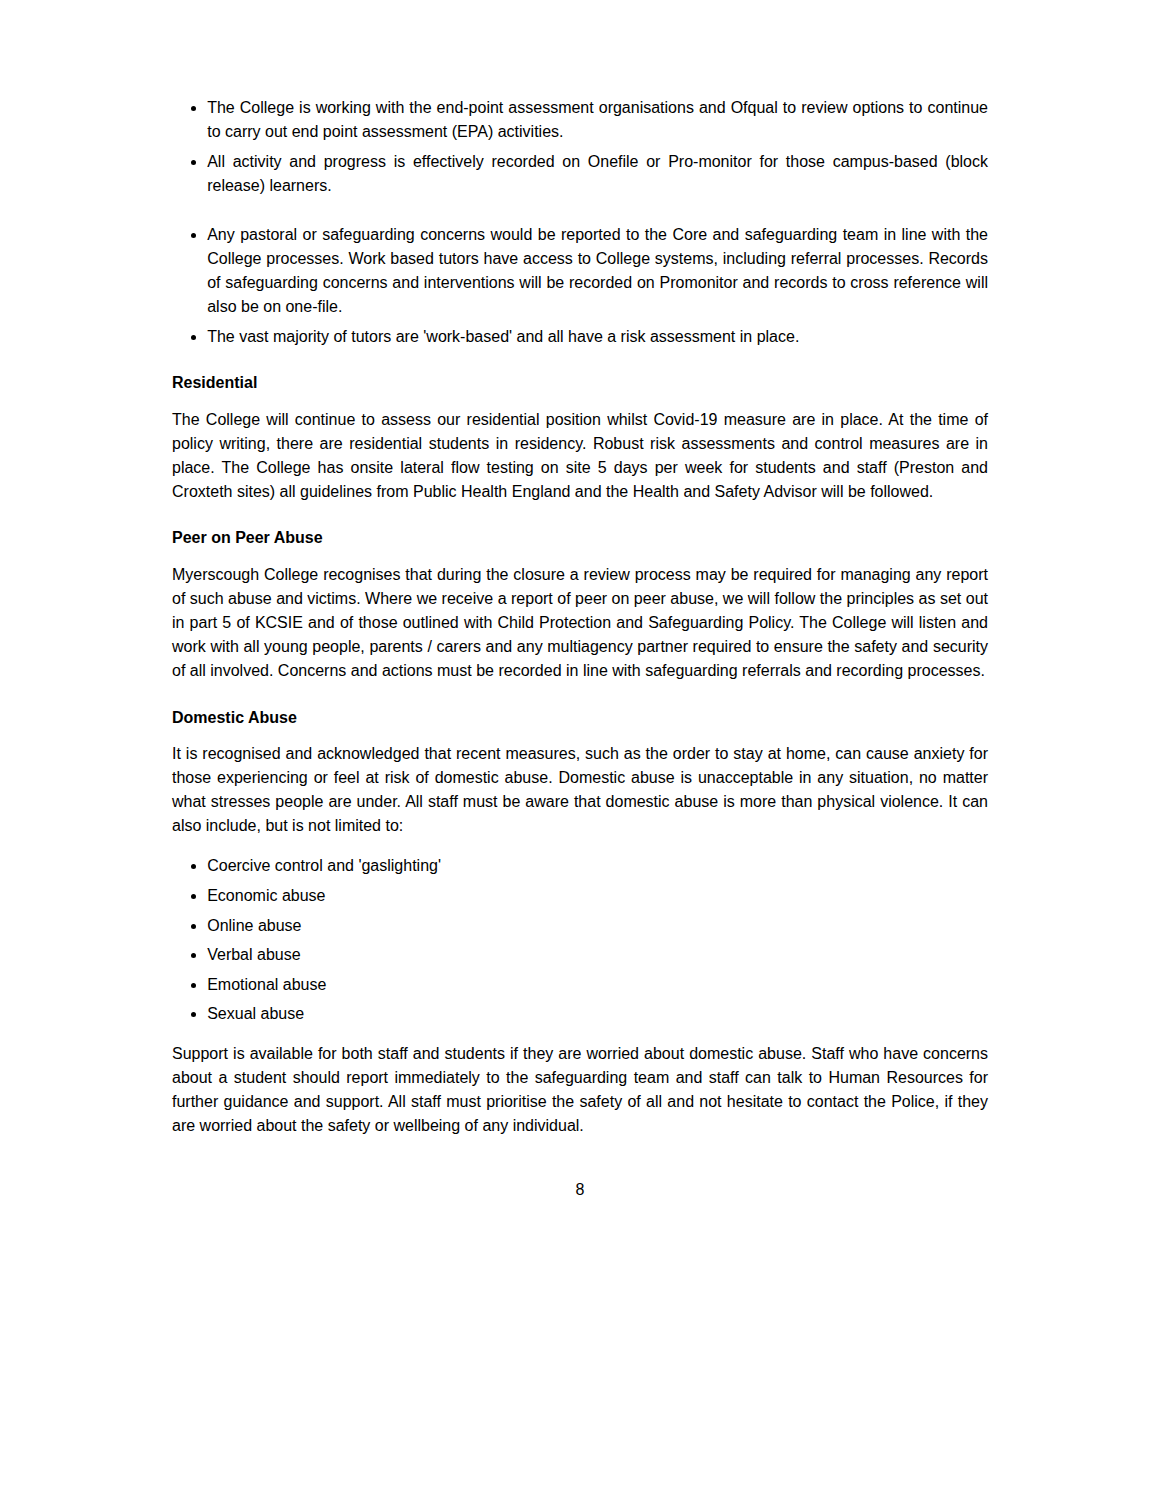The College is working with the end-point assessment organisations and Ofqual to review options to continue to carry out end point assessment (EPA) activities.
All activity and progress is effectively recorded on Onefile or Pro-monitor for those campus-based (block release) learners.
Any pastoral or safeguarding concerns would be reported to the Core and safeguarding team in line with the College processes. Work based tutors have access to College systems, including referral processes. Records of safeguarding concerns and interventions will be recorded on Promonitor and records to cross reference will also be on one-file.
The vast majority of tutors are 'work-based' and all have a risk assessment in place.
Residential
The College will continue to assess our residential position whilst Covid-19 measure are in place. At the time of policy writing, there are residential students in residency. Robust risk assessments and control measures are in place. The College has onsite lateral flow testing on site 5 days per week for students and staff (Preston and Croxteth sites) all guidelines from Public Health England and the Health and Safety Advisor will be followed.
Peer on Peer Abuse
Myerscough College recognises that during the closure a review process may be required for managing any report of such abuse and victims. Where we receive a report of peer on peer abuse, we will follow the principles as set out in part 5 of KCSIE and of those outlined with Child Protection and Safeguarding Policy. The College will listen and work with all young people, parents / carers and any multiagency partner required to ensure the safety and security of all involved. Concerns and actions must be recorded in line with safeguarding referrals and recording processes.
Domestic Abuse
It is recognised and acknowledged that recent measures, such as the order to stay at home, can cause anxiety for those experiencing or feel at risk of domestic abuse. Domestic abuse is unacceptable in any situation, no matter what stresses people are under. All staff must be aware that domestic abuse is more than physical violence. It can also include, but is not limited to:
Coercive control and 'gaslighting'
Economic abuse
Online abuse
Verbal abuse
Emotional abuse
Sexual abuse
Support is available for both staff and students if they are worried about domestic abuse. Staff who have concerns about a student should report immediately to the safeguarding team and staff can talk to Human Resources for further guidance and support. All staff must prioritise the safety of all and not hesitate to contact the Police, if they are worried about the safety or wellbeing of any individual.
8